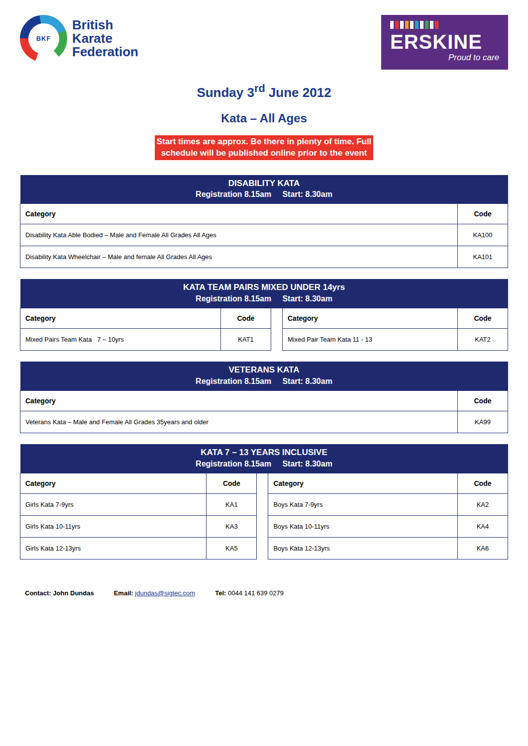BKF
British
Karate
Federation
ERSKINE
Proud to care
Sunday 3rd June 2012
Kata – All Ages
Start times are approx. Be there in plenty of time. Full
schedule will be published online prior to the event
| DISABILITY KATA Registration 8.15am Start: 8.30am |
| Category | Code |
| Disability Kata Able Bodied – Male and Female All Grades All Ages | KA100 |
| Disability Kata Wheelchair – Male and female All Grades All Ages | KA101 |
| KATA TEAM PAIRS MIXED UNDER 14yrs Registration 8.15am Start: 8.30am |
| Category | Code | | Category | Code |
| Mixed Pairs Team Kata 7 – 10yrs | KAT1 | | Mixed Pair Team Kata 11 - 13 | KAT2 |
| VETERANS KATA Registration 8.15am Start: 8.30am |
| Category | Code |
| Veterans Kata – Male and Female All Grades 35years and older | KA99 |
| KATA 7 – 13 YEARS INCLUSIVE Registration 8.15am Start: 8.30am |
| Category | Code | | Category | Code |
| Girls Kata 7-9yrs | KA1 | | Boys Kata 7-9yrs | KA2 |
| Girls Kata 10-11yrs | KA3 | | Boys Kata 10-11yrs | KA4 |
| Girls Kata 12-13yrs | KA5 | | Boys Kata 12-13yrs | KA6 |
Contact: John Dundas
Email: jdundas@sigtec.com
Tel: 0044 141 639 0279